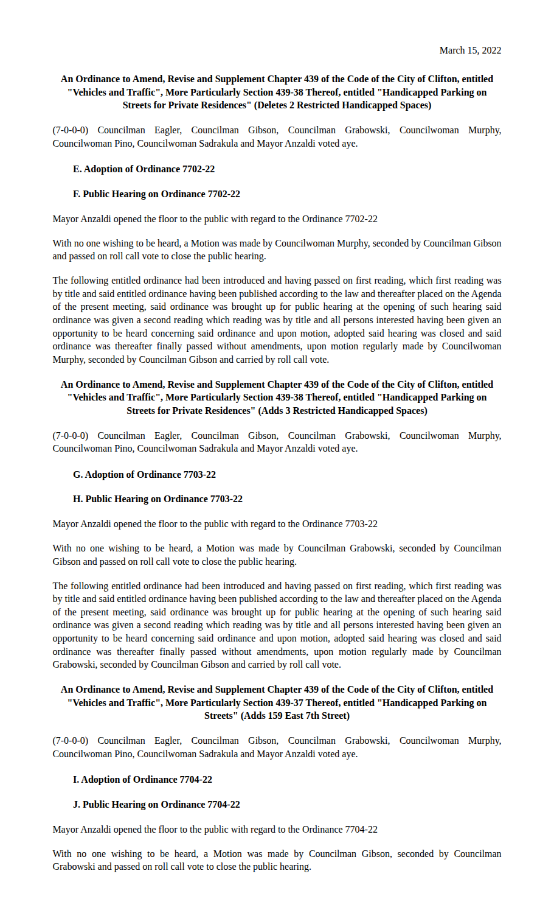March 15, 2022
An Ordinance to Amend, Revise and Supplement Chapter 439 of the Code of the City of Clifton, entitled "Vehicles and Traffic", More Particularly Section 439-38 Thereof, entitled "Handicapped Parking on Streets for Private Residences" (Deletes 2 Restricted Handicapped Spaces)
(7-0-0-0) Councilman Eagler, Councilman Gibson, Councilman Grabowski, Councilwoman Murphy, Councilwoman Pino, Councilwoman Sadrakula and Mayor Anzaldi voted aye.
E. Adoption of Ordinance 7702-22
F. Public Hearing on Ordinance 7702-22
Mayor Anzaldi opened the floor to the public with regard to the Ordinance 7702-22
With no one wishing to be heard, a Motion was made by Councilwoman Murphy, seconded by Councilman Gibson and passed on roll call vote to close the public hearing.
The following entitled ordinance had been introduced and having passed on first reading, which first reading was by title and said entitled ordinance having been published according to the law and thereafter placed on the Agenda of the present meeting, said ordinance was brought up for public hearing at the opening of such hearing said ordinance was given a second reading which reading was by title and all persons interested having been given an opportunity to be heard concerning said ordinance and upon motion, adopted said hearing was closed and said ordinance was thereafter finally passed without amendments, upon motion regularly made by Councilwoman Murphy, seconded by Councilman Gibson and carried by roll call vote.
An Ordinance to Amend, Revise and Supplement Chapter 439 of the Code of the City of Clifton, entitled "Vehicles and Traffic", More Particularly Section 439-38 Thereof, entitled "Handicapped Parking on Streets for Private Residences" (Adds 3 Restricted Handicapped Spaces)
(7-0-0-0) Councilman Eagler, Councilman Gibson, Councilman Grabowski, Councilwoman Murphy, Councilwoman Pino, Councilwoman Sadrakula and Mayor Anzaldi voted aye.
G. Adoption of Ordinance 7703-22
H. Public Hearing on Ordinance 7703-22
Mayor Anzaldi opened the floor to the public with regard to the Ordinance 7703-22
With no one wishing to be heard, a Motion was made by Councilman Grabowski, seconded by Councilman Gibson and passed on roll call vote to close the public hearing.
The following entitled ordinance had been introduced and having passed on first reading, which first reading was by title and said entitled ordinance having been published according to the law and thereafter placed on the Agenda of the present meeting, said ordinance was brought up for public hearing at the opening of such hearing said ordinance was given a second reading which reading was by title and all persons interested having been given an opportunity to be heard concerning said ordinance and upon motion, adopted said hearing was closed and said ordinance was thereafter finally passed without amendments, upon motion regularly made by Councilman Grabowski, seconded by Councilman Gibson and carried by roll call vote.
An Ordinance to Amend, Revise and Supplement Chapter 439 of the Code of the City of Clifton, entitled "Vehicles and Traffic", More Particularly Section 439-37 Thereof, entitled "Handicapped Parking on Streets" (Adds 159 East 7th Street)
(7-0-0-0) Councilman Eagler, Councilman Gibson, Councilman Grabowski, Councilwoman Murphy, Councilwoman Pino, Councilwoman Sadrakula and Mayor Anzaldi voted aye.
I. Adoption of Ordinance 7704-22
J. Public Hearing on Ordinance 7704-22
Mayor Anzaldi opened the floor to the public with regard to the Ordinance 7704-22
With no one wishing to be heard, a Motion was made by Councilman Gibson, seconded by Councilman Grabowski and passed on roll call vote to close the public hearing.